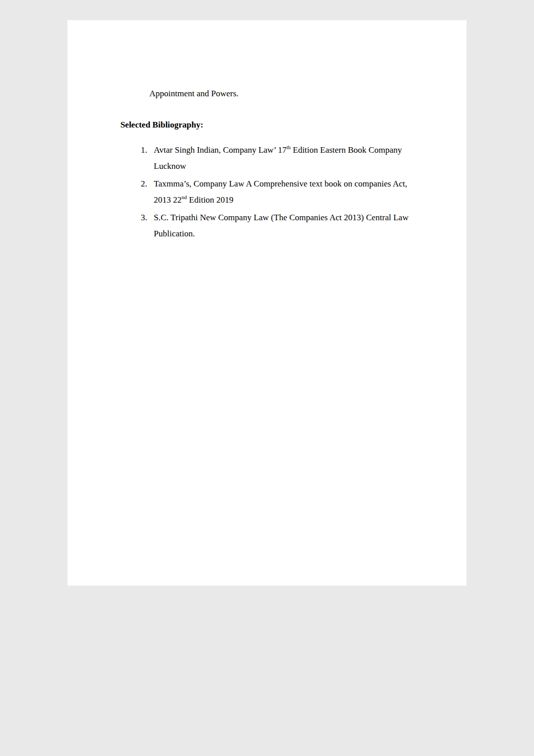Appointment and Powers.
Selected Bibliography:
Avtar Singh Indian, Company Law’ 17th Edition Eastern Book Company Lucknow
Taxmma’s, Company Law A Comprehensive text book on companies Act, 2013 22nd Edition 2019
S.C. Tripathi New Company Law (The Companies Act 2013) Central Law Publication.